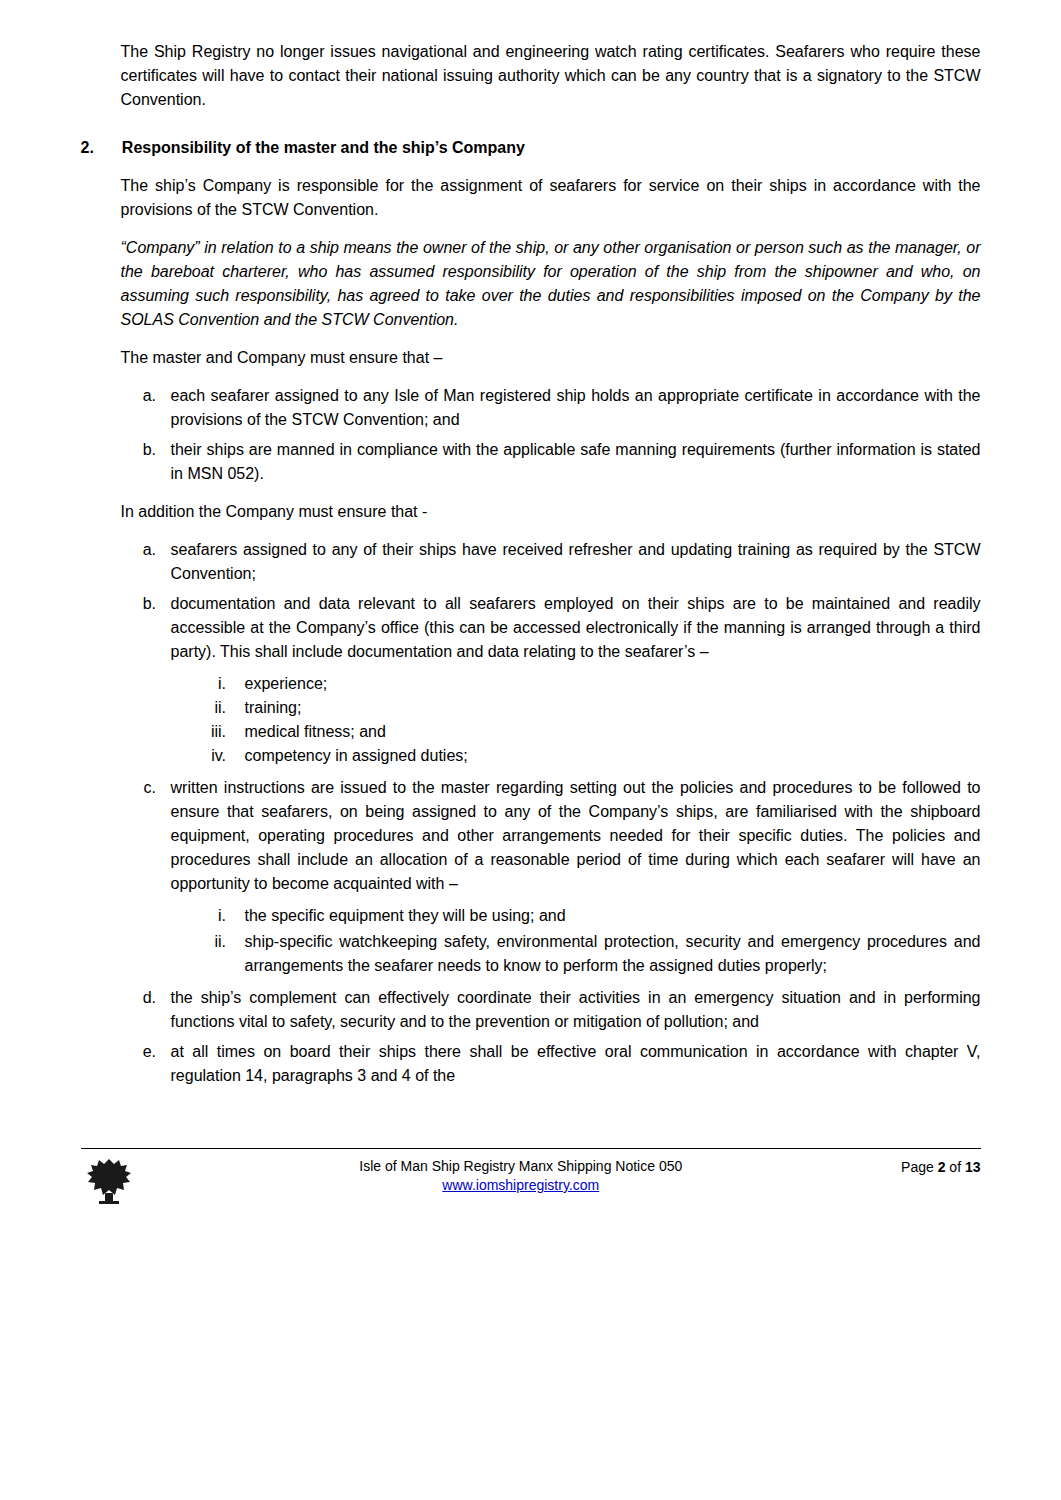The Ship Registry no longer issues navigational and engineering watch rating certificates. Seafarers who require these certificates will have to contact their national issuing authority which can be any country that is a signatory to the STCW Convention.
2. Responsibility of the master and the ship’s Company
The ship’s Company is responsible for the assignment of seafarers for service on their ships in accordance with the provisions of the STCW Convention.
“Company” in relation to a ship means the owner of the ship, or any other organisation or person such as the manager, or the bareboat charterer, who has assumed responsibility for operation of the ship from the shipowner and who, on assuming such responsibility, has agreed to take over the duties and responsibilities imposed on the Company by the SOLAS Convention and the STCW Convention.
The master and Company must ensure that –
each seafarer assigned to any Isle of Man registered ship holds an appropriate certificate in accordance with the provisions of the STCW Convention; and
their ships are manned in compliance with the applicable safe manning requirements (further information is stated in MSN 052).
In addition the Company must ensure that -
seafarers assigned to any of their ships have received refresher and updating training as required by the STCW Convention;
documentation and data relevant to all seafarers employed on their ships are to be maintained and readily accessible at the Company’s office (this can be accessed electronically if the manning is arranged through a third party). This shall include documentation and data relating to the seafarer’s –
experience;
training;
medical fitness; and
competency in assigned duties;
written instructions are issued to the master regarding setting out the policies and procedures to be followed to ensure that seafarers, on being assigned to any of the Company’s ships, are familiarised with the shipboard equipment, operating procedures and other arrangements needed for their specific duties. The policies and procedures shall include an allocation of a reasonable period of time during which each seafarer will have an opportunity to become acquainted with –
the specific equipment they will be using; and
ship-specific watchkeeping safety, environmental protection, security and emergency procedures and arrangements the seafarer needs to know to perform the assigned duties properly;
the ship’s complement can effectively coordinate their activities in an emergency situation and in performing functions vital to safety, security and to the prevention or mitigation of pollution; and
at all times on board their ships there shall be effective oral communication in accordance with chapter V, regulation 14, paragraphs 3 and 4 of the
Isle of Man Ship Registry Manx Shipping Notice 050
www.iomshipregistry.com
Page 2 of 13